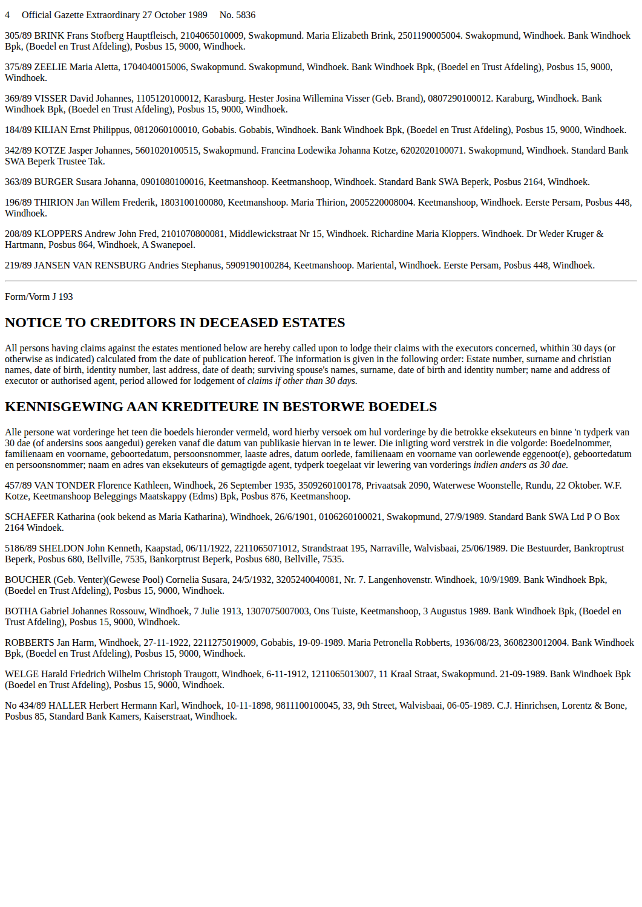4 Official Gazette Extraordinary 27 October 1989 No. 5836
305/89 BRINK Frans Stofberg Hauptfleisch, 2104065010009, Swakopmund. Maria Elizabeth Brink, 2501190005004. Swakopmund, Windhoek. Bank Windhoek Bpk, (Boedel en Trust Afdeling), Posbus 15, 9000, Windhoek.
375/89 ZEELIE Maria Aletta, 1704040015006, Swakopmund. Swakopmund, Windhoek. Bank Windhoek Bpk, (Boedel en Trust Afdeling), Posbus 15, 9000, Windhoek.
369/89 VISSER David Johannes, 1105120100012, Karasburg. Hester Josina Willemina Visser (Geb. Brand), 0807290100012. Karaburg, Windhoek. Bank Windhoek Bpk, (Boedel en Trust Afdeling), Posbus 15, 9000, Windhoek.
184/89 KILIAN Ernst Philippus, 0812060100010, Gobabis. Gobabis, Windhoek. Bank Windhoek Bpk, (Boedel en Trust Afdeling), Posbus 15, 9000, Windhoek.
342/89 KOTZE Jasper Johannes, 5601020100515, Swakopmund. Francina Lodewika Johanna Kotze, 6202020100071. Swakopmund, Windhoek. Standard Bank SWA Beperk Trustee Tak.
363/89 BURGER Susara Johanna, 0901080100016, Keetmanshoop. Keetmanshoop, Windhoek. Standard Bank SWA Beperk, Posbus 2164, Windhoek.
196/89 THIRION Jan Willem Frederik, 1803100100080, Keetmanshoop. Maria Thirion, 2005220008004. Keetmanshoop, Windhoek. Eerste Persam, Posbus 448, Windhoek.
208/89 KLOPPERS Andrew John Fred, 2101070800081, Middlewickstraat Nr 15, Windhoek. Richardine Maria Kloppers. Windhoek. Dr Weder Kruger & Hartmann, Posbus 864, Windhoek, A Swanepoel.
219/89 JANSEN VAN RENSBURG Andries Stephanus, 5909190100284, Keetmanshoop. Mariental, Windhoek. Eerste Persam, Posbus 448, Windhoek.
Form/Vorm J 193
NOTICE TO CREDITORS IN DECEASED ESTATES
All persons having claims against the estates mentioned below are hereby called upon to lodge their claims with the executors concerned, whithin 30 days (or otherwise as indicated) calculated from the date of publication hereof. The information is given in the following order: Estate number, surname and christian names, date of birth, identity number, last address, date of death; surviving spouse's names, surname, date of birth and identity number; name and address of executor or authorised agent, period allowed for lodgement of claims if other than 30 days.
KENNISGEWING AAN KREDITEURE IN BESTORWE BOEDELS
Alle persone wat vorderinge het teen die boedels hieronder vermeld, word hierby versoek om hul vorderinge by die betrokke eksekuteurs en binne 'n tydperk van 30 dae (of andersins soos aangedui) gereken vanaf die datum van publikasie hiervan in te lewer. Die inligting word verstrek in die volgorde: Boedelnommer, familienaam en voorname, geboortedatum, persoonsnommer, laaste adres, datum oorlede, familienaam en voorname van oorlewende eggenoot(e), geboortedatum en persoonsnommer; naam en adres van eksekuteurs of gemagtigde agent, tydperk toegelaat vir lewering van vorderings indien anders as 30 dae.
457/89 VAN TONDER Florence Kathleen, Windhoek, 26 September 1935, 3509260100178, Privaatsak 2090, Waterwese Woonstelle, Rundu, 22 Oktober. W.F. Kotze, Keetmanshoop Beleggings Maatskappy (Edms) Bpk, Posbus 876, Keetmanshoop.
SCHAEFER Katharina (ook bekend as Maria Katharina), Windhoek, 26/6/1901, 0106260100021, Swakopmund, 27/9/1989. Standard Bank SWA Ltd P O Box 2164 Windoek.
5186/89 SHELDON John Kenneth, Kaapstad, 06/11/1922, 2211065071012, Strandstraat 195, Narraville, Walvisbaai, 25/06/1989. Die Bestuurder, Bankroptrust Beperk, Posbus 680, Bellville, 7535, Bankorptrust Beperk, Posbus 680, Bellville, 7535.
BOUCHER (Geb. Venter)(Gewese Pool) Cornelia Susara, 24/5/1932, 3205240040081, Nr. 7. Langenhovenstr. Windhoek, 10/9/1989. Bank Windhoek Bpk, (Boedel en Trust Afdeling), Posbus 15, 9000, Windhoek.
BOTHA Gabriel Johannes Rossouw, Windhoek, 7 Julie 1913, 1307075007003, Ons Tuiste, Keetmanshoop, 3 Augustus 1989. Bank Windhoek Bpk, (Boedel en Trust Afdeling), Posbus 15, 9000, Windhoek.
ROBBERTS Jan Harm, Windhoek, 27-11-1922, 2211275019009, Gobabis, 19-09-1989. Maria Petronella Robberts, 1936/08/23, 3608230012004. Bank Windhoek Bpk, (Boedel en Trust Afdeling), Posbus 15, 9000, Windhoek.
WELGE Harald Friedrich Wilhelm Christoph Traugott, Windhoek, 6-11-1912, 1211065013007, 11 Kraal Straat, Swakopmund. 21-09-1989. Bank Windhoek Bpk (Boedel en Trust Afdeling), Posbus 15, 9000, Windhoek.
No 434/89 HALLER Herbert Hermann Karl, Windhoek, 10-11-1898, 9811100100045, 33, 9th Street, Walvisbaai, 06-05-1989. C.J. Hinrichsen, Lorentz & Bone, Posbus 85, Standard Bank Kamers, Kaiserstraat, Windhoek.